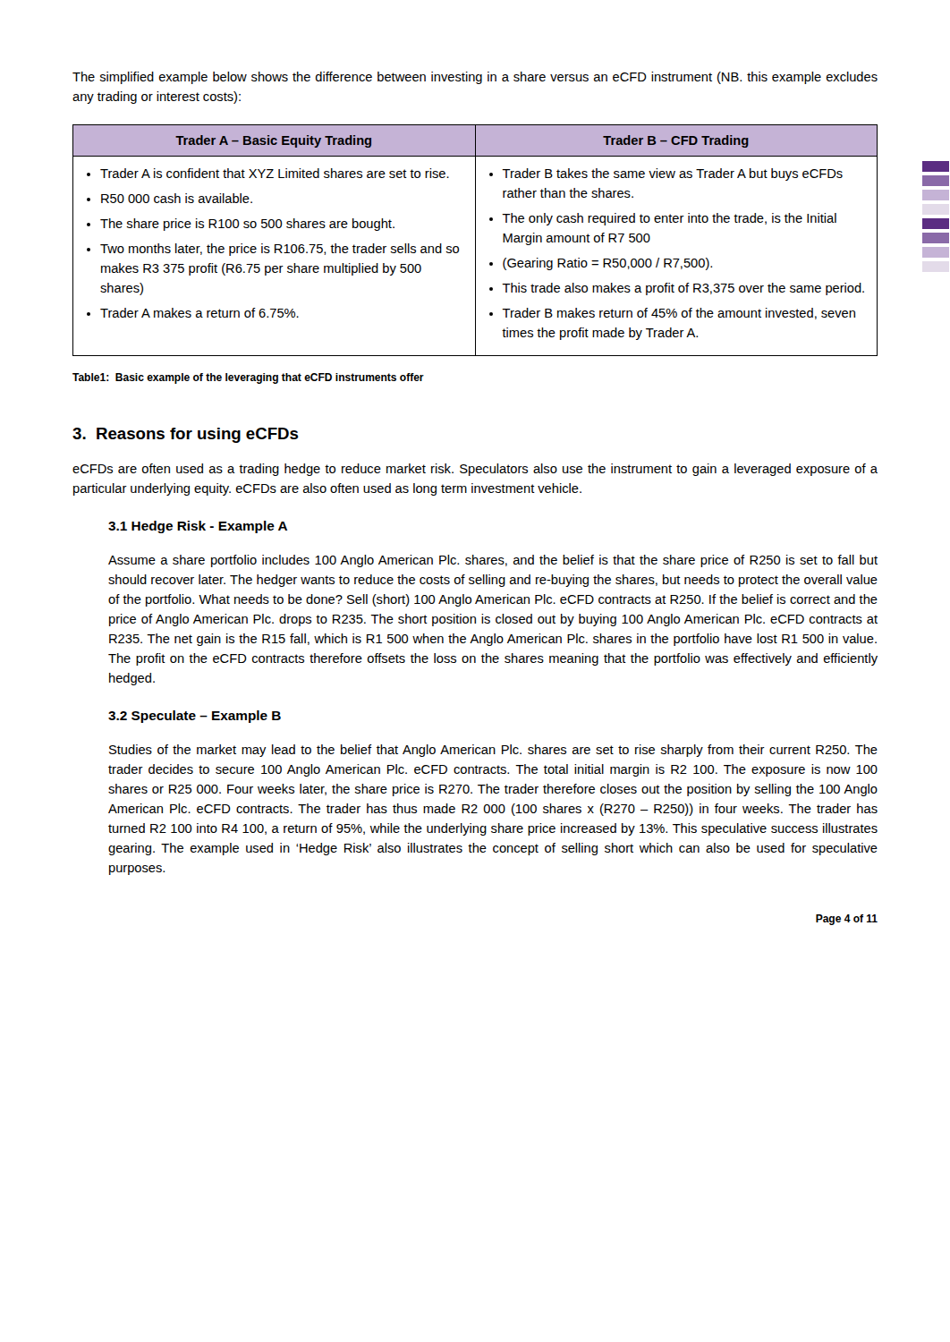The simplified example below shows the difference between investing in a share versus an eCFD instrument (NB. this example excludes any trading or interest costs):
| Trader A – Basic Equity Trading | Trader B – CFD Trading |
| --- | --- |
| Trader A is confident that XYZ Limited shares are set to rise. R50 000 cash is available. The share price is R100 so 500 shares are bought. Two months later, the price is R106.75, the trader sells and so makes R3 375 profit (R6.75 per share multiplied by 500 shares) Trader A makes a return of 6.75%. | Trader B takes the same view as Trader A but buys eCFDs rather than the shares. The only cash required to enter into the trade, is the Initial Margin amount of R7 500 (Gearing Ratio = R50,000 / R7,500). This trade also makes a profit of R3,375 over the same period. Trader B makes return of 45% of the amount invested, seven times the profit made by Trader A. |
Table1: Basic example of the leveraging that eCFD instruments offer
3. Reasons for using eCFDs
eCFDs are often used as a trading hedge to reduce market risk. Speculators also use the instrument to gain a leveraged exposure of a particular underlying equity. eCFDs are also often used as long term investment vehicle.
3.1 Hedge Risk - Example A
Assume a share portfolio includes 100 Anglo American Plc. shares, and the belief is that the share price of R250 is set to fall but should recover later. The hedger wants to reduce the costs of selling and re-buying the shares, but needs to protect the overall value of the portfolio. What needs to be done? Sell (short) 100 Anglo American Plc. eCFD contracts at R250. If the belief is correct and the price of Anglo American Plc. drops to R235. The short position is closed out by buying 100 Anglo American Plc. eCFD contracts at R235. The net gain is the R15 fall, which is R1 500 when the Anglo American Plc. shares in the portfolio have lost R1 500 in value. The profit on the eCFD contracts therefore offsets the loss on the shares meaning that the portfolio was effectively and efficiently hedged.
3.2 Speculate – Example B
Studies of the market may lead to the belief that Anglo American Plc. shares are set to rise sharply from their current R250. The trader decides to secure 100 Anglo American Plc. eCFD contracts. The total initial margin is R2 100. The exposure is now 100 shares or R25 000. Four weeks later, the share price is R270. The trader therefore closes out the position by selling the 100 Anglo American Plc. eCFD contracts. The trader has thus made R2 000 (100 shares x (R270 – R250)) in four weeks. The trader has turned R2 100 into R4 100, a return of 95%, while the underlying share price increased by 13%. This speculative success illustrates gearing. The example used in ‘Hedge Risk’ also illustrates the concept of selling short which can also be used for speculative purposes.
Page 4 of 11